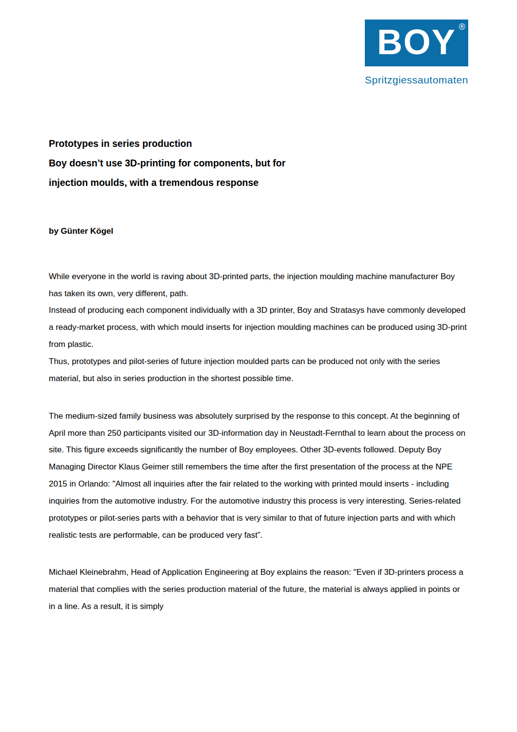BOY®
Spritzgiessautomaten
Prototypes in series production Boy doesn’t use 3D-printing for components, but for injection moulds, with a tremendous response
by Günter Kögel
While everyone in the world is raving about 3D-printed parts, the injection moulding machine manufacturer Boy has taken its own, very different, path.
Instead of producing each component individually with a 3D printer, Boy and Stratasys have commonly developed a ready-market process, with which mould inserts for injection moulding machines can be produced using 3D-print from plastic.
Thus, prototypes and pilot-series of future injection moulded parts can be produced not only with the series material, but also in series production in the shortest possible time.
The medium-sized family business was absolutely surprised by the response to this concept. At the beginning of April more than 250 participants visited our 3D-information day in Neustadt-Fernthal to learn about the process on site. This figure exceeds significantly the number of Boy employees. Other 3D-events followed. Deputy Boy Managing Director Klaus Geimer still remembers the time after the first presentation of the process at the NPE 2015 in Orlando: "Almost all inquiries after the fair related to the working with printed mould inserts - including inquiries from the automotive industry. For the automotive industry this process is very interesting. Series-related prototypes or pilot-series parts with a behavior that is very similar to that of future injection parts and with which realistic tests are performable, can be produced very fast”.
Michael Kleinebrahm, Head of Application Engineering at Boy explains the reason: "Even if 3D-printers process a material that complies with the series production material of the future, the material is always applied in points or in a line. As a result, it is simply